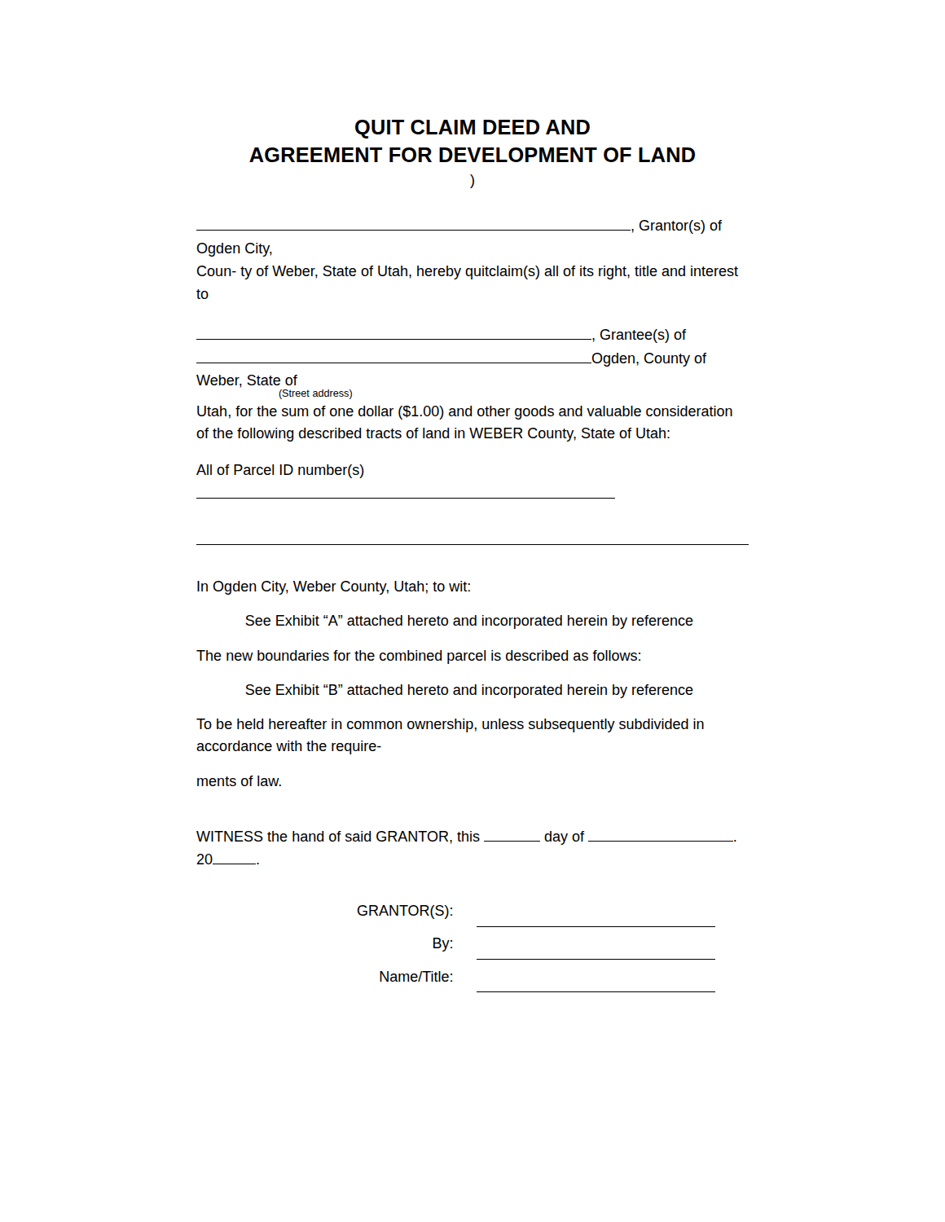QUIT CLAIM DEED AND
AGREEMENT FOR DEVELOPMENT OF LAND
)
, Grantor(s) of Ogden City,
Coun- ty of Weber, State of Utah, hereby quitclaim(s) all of its right, title and interest to
, Grantee(s) of
Ogden, County of Weber, State of
(Street address)
Utah, for the sum of one dollar ($1.00) and other goods and valuable consideration of the following described tracts of land in WEBER County, State of Utah:
All of Parcel ID number(s)
In Ogden City, Weber County, Utah; to wit:
See Exhibit “A” attached hereto and incorporated herein by reference
The new boundaries for the combined parcel is described as follows:
See Exhibit “B” attached hereto and incorporated herein by reference
To be held hereafter in common ownership, unless subsequently subdivided in accordance with the require-
ments of law.
WITNESS the hand of said GRANTOR, this day of . 20 .
| GRANTOR(S): | |
| By: | |
| Name/Title: | |